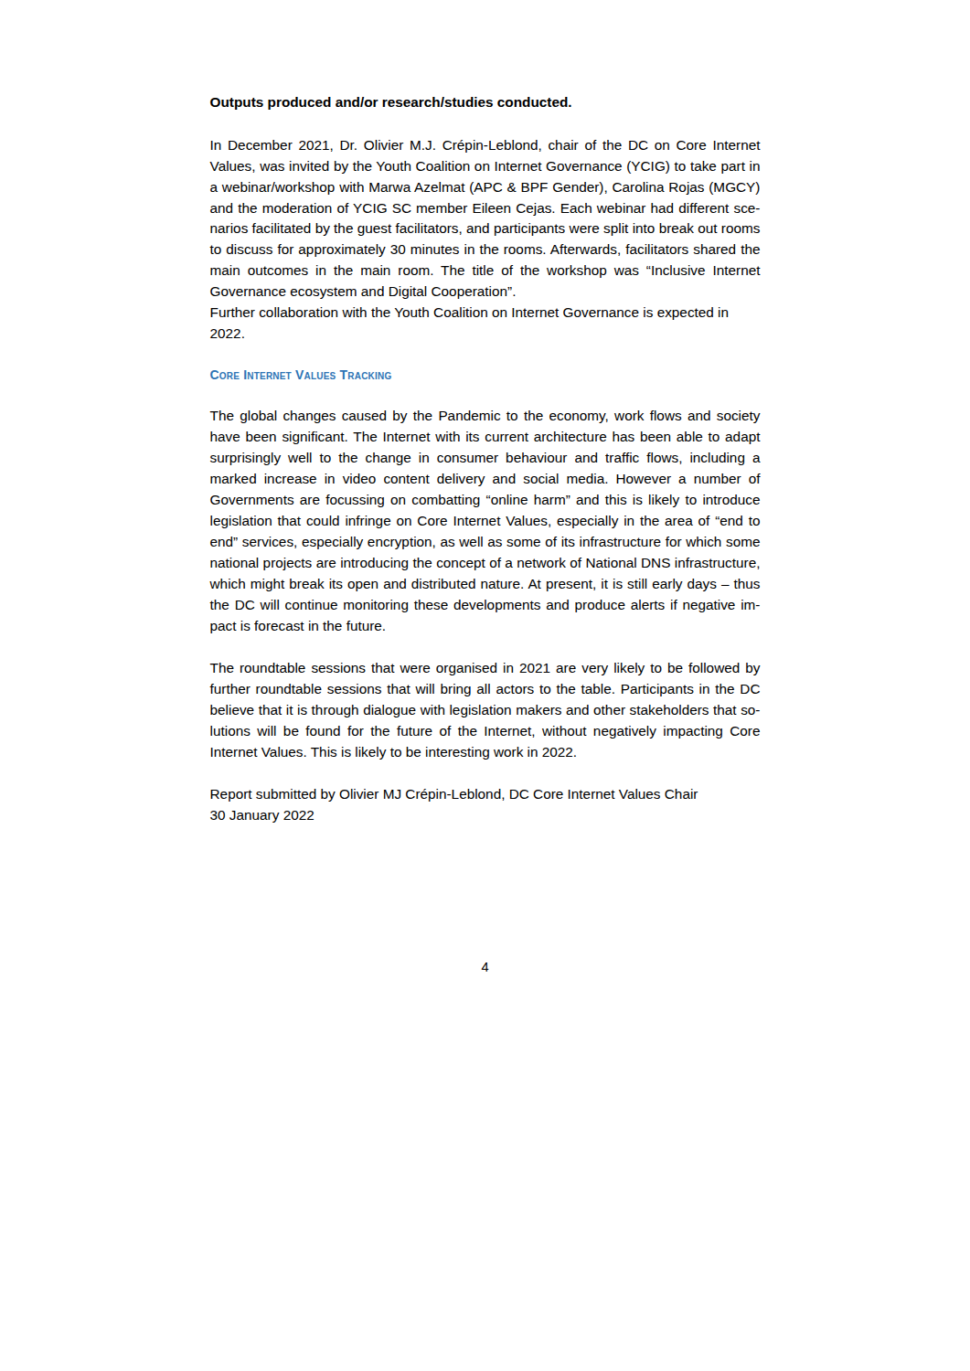Outputs produced and/or research/studies conducted.
In December 2021, Dr. Olivier M.J. Crépin-Leblond, chair of the DC on Core Internet Values, was invited by the Youth Coalition on Internet Governance (YCIG) to take part in a webinar/workshop with Marwa Azelmat (APC & BPF Gender), Carolina Rojas (MGCY) and the moderation of YCIG SC member Eileen Cejas. Each webinar had different scenarios facilitated by the guest facilitators, and participants were split into break out rooms to discuss for approximately 30 minutes in the rooms. Afterwards, facilitators shared the main outcomes in the main room. The title of the workshop was “Inclusive Internet Governance ecosystem and Digital Cooperation”.
Further collaboration with the Youth Coalition on Internet Governance is expected in 2022.
Core Internet Values Tracking
The global changes caused by the Pandemic to the economy, work flows and society have been significant. The Internet with its current architecture has been able to adapt surprisingly well to the change in consumer behaviour and traffic flows, including a marked increase in video content delivery and social media. However a number of Governments are focussing on combatting “online harm” and this is likely to introduce legislation that could infringe on Core Internet Values, especially in the area of “end to end” services, especially encryption, as well as some of its infrastructure for which some national projects are introducing the concept of a network of National DNS infrastructure, which might break its open and distributed nature. At present, it is still early days – thus the DC will continue monitoring these developments and produce alerts if negative impact is forecast in the future.
The roundtable sessions that were organised in 2021 are very likely to be followed by further roundtable sessions that will bring all actors to the table. Participants in the DC believe that it is through dialogue with legislation makers and other stakeholders that solutions will be found for the future of the Internet, without negatively impacting Core Internet Values. This is likely to be interesting work in 2022.
Report submitted by Olivier MJ Crépin-Leblond, DC Core Internet Values Chair
30 January 2022
4